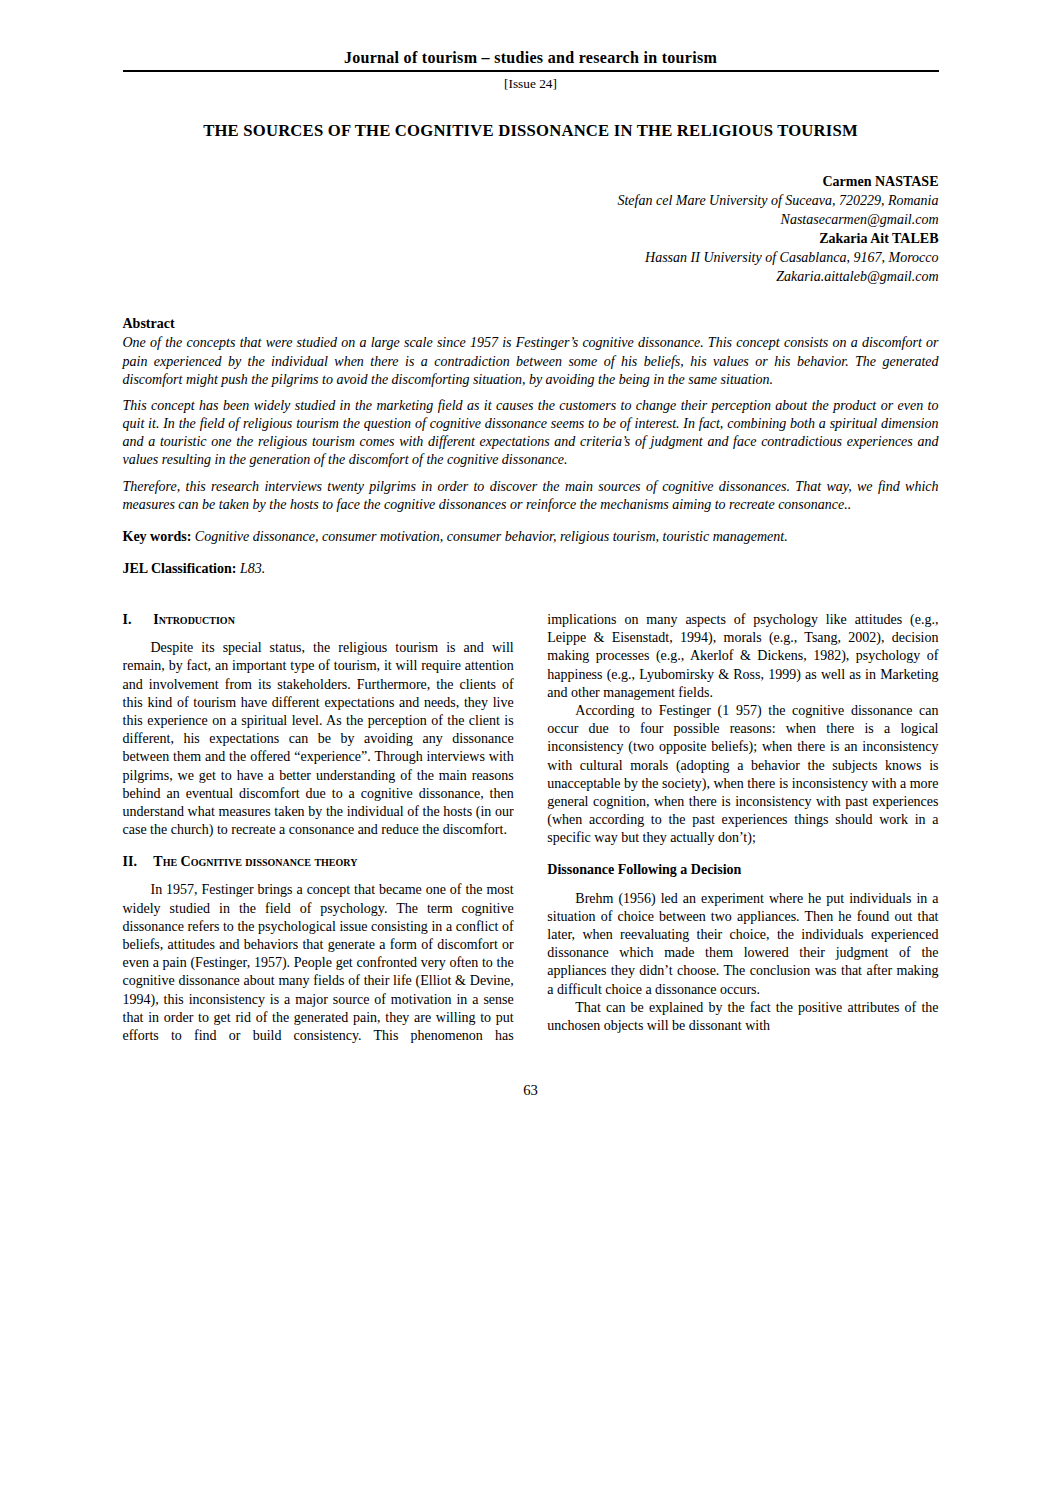Journal of tourism – studies and research in tourism
[Issue 24]
THE SOURCES OF THE COGNITIVE DISSONANCE IN THE RELIGIOUS TOURISM
Carmen NASTASE
Stefan cel Mare University of Suceava, 720229, Romania
Nastasecarmen@gmail.com
Zakaria Ait TALEB
Hassan II University of Casablanca, 9167, Morocco
Zakaria.aittaleb@gmail.com
Abstract
One of the concepts that were studied on a large scale since 1957 is Festinger’s cognitive dissonance. This concept consists on a discomfort or pain experienced by the individual when there is a contradiction between some of his beliefs, his values or his behavior. The generated discomfort might push the pilgrims to avoid the discomforting situation, by avoiding the being in the same situation.
This concept has been widely studied in the marketing field as it causes the customers to change their perception about the product or even to quit it. In the field of religious tourism the question of cognitive dissonance seems to be of interest. In fact, combining both a spiritual dimension and a touristic one the religious tourism comes with different expectations and criteria’s of judgment and face contradictious experiences and values resulting in the generation of the discomfort of the cognitive dissonance.
Therefore, this research interviews twenty pilgrims in order to discover the main sources of cognitive dissonances. That way, we find which measures can be taken by the hosts to face the cognitive dissonances or reinforce the mechanisms aiming to recreate consonance..
Key words: Cognitive dissonance, consumer motivation, consumer behavior, religious tourism, touristic management.
JEL Classification: L83.
I. Introduction
Despite its special status, the religious tourism is and will remain, by fact, an important type of tourism, it will require attention and involvement from its stakeholders. Furthermore, the clients of this kind of tourism have different expectations and needs, they live this experience on a spiritual level. As the perception of the client is different, his expectations can be by avoiding any dissonance between them and the offered “experience”. Through interviews with pilgrims, we get to have a better understanding of the main reasons behind an eventual discomfort due to a cognitive dissonance, then understand what measures taken by the individual of the hosts (in our case the church) to recreate a consonance and reduce the discomfort.
II. The Cognitive dissonance theory
In 1957, Festinger brings a concept that became one of the most widely studied in the field of psychology. The term cognitive dissonance refers to the psychological issue consisting in a conflict of beliefs, attitudes and behaviors that generate a form of discomfort or even a pain (Festinger, 1957). People get confronted very often to the cognitive dissonance about many fields of their life (Elliot & Devine, 1994), this inconsistency is a major source of motivation in a sense that in order to get rid of the generated pain, they are willing to put efforts to find or build consistency. This phenomenon has implications on many aspects of psychology like attitudes (e.g., Leippe & Eisenstadt, 1994), morals (e.g., Tsang, 2002), decision making processes (e.g., Akerlof & Dickens, 1982), psychology of happiness (e.g., Lyubomirsky & Ross, 1999) as well as in Marketing and other management fields.
According to Festinger (1 957) the cognitive dissonance can occur due to four possible reasons: when there is a logical inconsistency (two opposite beliefs); when there is an inconsistency with cultural morals (adopting a behavior the subjects knows is unacceptable by the society), when there is inconsistency with a more general cognition, when there is inconsistency with past experiences (when according to the past experiences things should work in a specific way but they actually don’t);
Dissonance Following a Decision
Brehm (1956) led an experiment where he put individuals in a situation of choice between two appliances. Then he found out that later, when reevaluating their choice, the individuals experienced dissonance which made them lowered their judgment of the appliances they didn’t choose. The conclusion was that after making a difficult choice a dissonance occurs.
That can be explained by the fact the positive attributes of the unchosen objects will be dissonant with
63